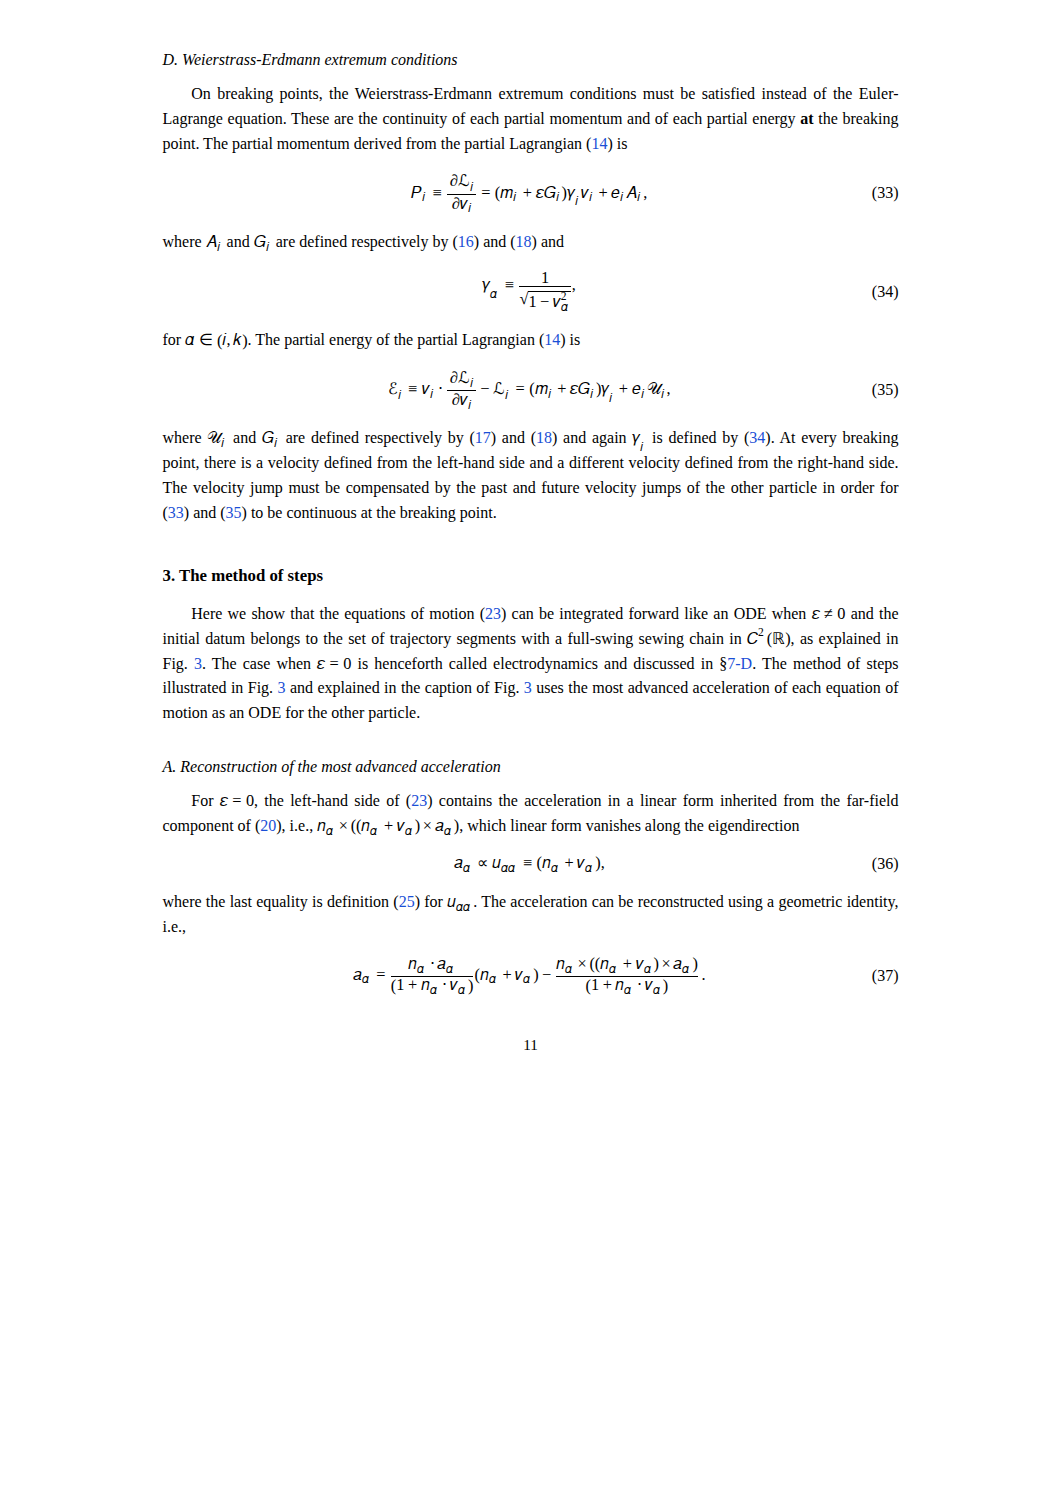D. Weierstrass-Erdmann extremum conditions
On breaking points, the Weierstrass-Erdmann extremum conditions must be satisfied instead of the Euler-Lagrange equation. These are the continuity of each partial momentum and of each partial energy at the breaking point. The partial momentum derived from the partial Lagrangian (14) is
Pi ≡ ∂ℒi ∂vi = (mi+εGi) γi vi + ei Ai , (33)
where Ai and Gi are defined respectively by (16) and (18) and
γα ≡ 1 1−vα2 , (34)
for α∈(i,k). The partial energy of the partial Lagrangian (14) is
ℰi ≡ vi ⋅ ∂ℒi ∂vi − ℒi = (mi+εGi) γi + ei 𝒰i , (35)
where 𝒰i and Gi are defined respectively by (17) and (18) and again γi is defined by (34). At every breaking point, there is a velocity defined from the left-hand side and a different velocity defined from the right-hand side. The velocity jump must be compensated by the past and future velocity jumps of the other particle in order for (33) and (35) to be continuous at the breaking point.
3. The method of steps
Here we show that the equations of motion (23) can be integrated forward like an ODE when ε≠0 and the initial datum belongs to the set of trajectory segments with a full-swing sewing chain in C2(ℝ), as explained in Fig. 3. The case when ε=0 is henceforth called electrodynamics and discussed in §7-D. The method of steps illustrated in Fig. 3 and explained in the caption of Fig. 3 uses the most advanced acceleration of each equation of motion as an ODE for the other particle.
A. Reconstruction of the most advanced acceleration
For ε=0, the left-hand side of (23) contains the acceleration in a linear form inherited from the far-field component of (20), i.e., nα×((nα+vα)×aα), which linear form vanishes along the eigendirection
aα ∝ uαα ≡ (nα+vα) , (36)
where the last equality is definition (25) for uαα. The acceleration can be reconstructed using a geometric identity, i.e.,
aα = nα⋅aα (1+nα⋅vα) (nα+vα) − nα×((nα+vα)×aα) (1+nα⋅vα) . (37)
11